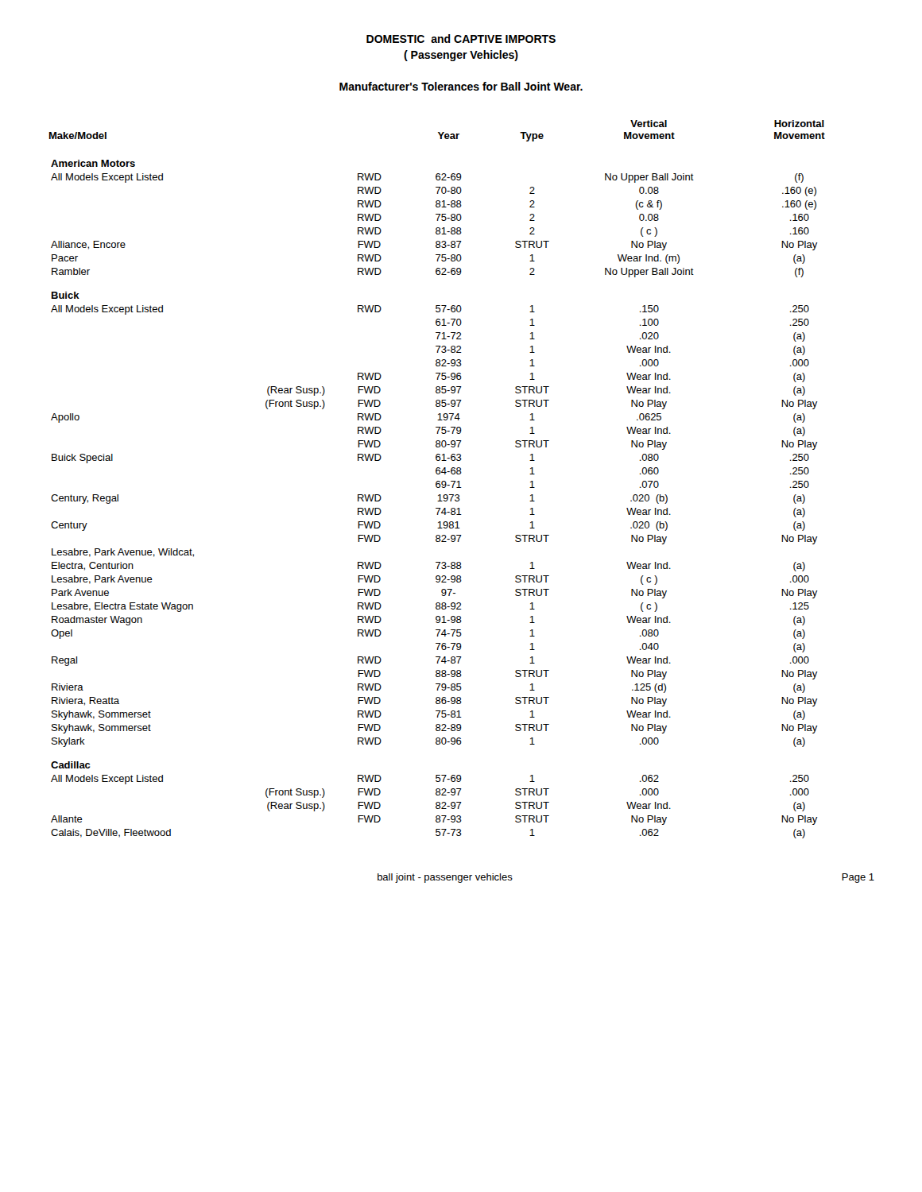DOMESTIC and CAPTIVE IMPORTS
( Passenger Vehicles)
Manufacturer's Tolerances for Ball Joint Wear.
| Make/Model | | Year | Type | Vertical Movement | Horizontal Movement |
| --- | --- | --- | --- | --- | --- |
| American Motors |
| All Models Except Listed | RWD | 62-69 | | No Upper Ball Joint | (f) |
| | RWD | 70-80 | 2 | 0.08 | .160 (e) |
| | RWD | 81-88 | 2 | (c & f) | .160 (e) |
| | RWD | 75-80 | 2 | 0.08 | .160 |
| | RWD | 81-88 | 2 | ( c ) | .160 |
| Alliance, Encore | FWD | 83-87 | STRUT | No Play | No Play |
| Pacer | RWD | 75-80 | 1 | Wear Ind. (m) | (a) |
| Rambler | RWD | 62-69 | 2 | No Upper Ball Joint | (f) |
| Buick |
| All Models Except Listed | RWD | 57-60 | 1 | .150 | .250 |
| | | 61-70 | 1 | .100 | .250 |
| | | 71-72 | 1 | .020 | (a) |
| | | 73-82 | 1 | Wear Ind. | (a) |
| | | 82-93 | 1 | .000 | .000 |
| | RWD | 75-96 | 1 | Wear Ind. | (a) |
| (Rear Susp.) | FWD | 85-97 | STRUT | Wear Ind. | (a) |
| (Front Susp.) | FWD | 85-97 | STRUT | No Play | No Play |
| Apollo | RWD | 1974 | 1 | .0625 | (a) |
| | RWD | 75-79 | 1 | Wear Ind. | (a) |
| | FWD | 80-97 | STRUT | No Play | No Play |
| Buick Special | RWD | 61-63 | 1 | .080 | .250 |
| | | 64-68 | 1 | .060 | .250 |
| | | 69-71 | 1 | .070 | .250 |
| Century, Regal | RWD | 1973 | 1 | .020 (b) | (a) |
| | RWD | 74-81 | 1 | Wear Ind. | (a) |
| Century | FWD | 1981 | 1 | .020 (b) | (a) |
| | FWD | 82-97 | STRUT | No Play | No Play |
| Lesabre, Park Avenue, Wildcat, | | | | | |
| Electra, Centurion | RWD | 73-88 | 1 | Wear Ind. | (a) |
| Lesabre, Park Avenue | FWD | 92-98 | STRUT | ( c ) | .000 |
| Park Avenue | FWD | 97- | STRUT | No Play | No Play |
| Lesabre, Electra Estate Wagon | RWD | 88-92 | 1 | ( c ) | .125 |
| Roadmaster Wagon | RWD | 91-98 | 1 | Wear Ind. | (a) |
| Opel | RWD | 74-75 | 1 | .080 | (a) |
| | | 76-79 | 1 | .040 | (a) |
| Regal | RWD | 74-87 | 1 | Wear Ind. | .000 |
| | FWD | 88-98 | STRUT | No Play | No Play |
| Riviera | RWD | 79-85 | 1 | .125 (d) | (a) |
| Riviera, Reatta | FWD | 86-98 | STRUT | No Play | No Play |
| Skyhawk, Sommerset | RWD | 75-81 | 1 | Wear Ind. | (a) |
| Skyhawk, Sommerset | FWD | 82-89 | STRUT | No Play | No Play |
| Skylark | RWD | 80-96 | 1 | .000 | (a) |
| Cadillac |
| All Models Except Listed | RWD | 57-69 | 1 | .062 | .250 |
| (Front Susp.) | FWD | 82-97 | STRUT | .000 | .000 |
| (Rear Susp.) | FWD | 82-97 | STRUT | Wear Ind. | (a) |
| Allante | FWD | 87-93 | STRUT | No Play | No Play |
| Calais, DeVille, Fleetwood | | 57-73 | 1 | .062 | (a) |
ball joint - passenger vehicles
Page 1